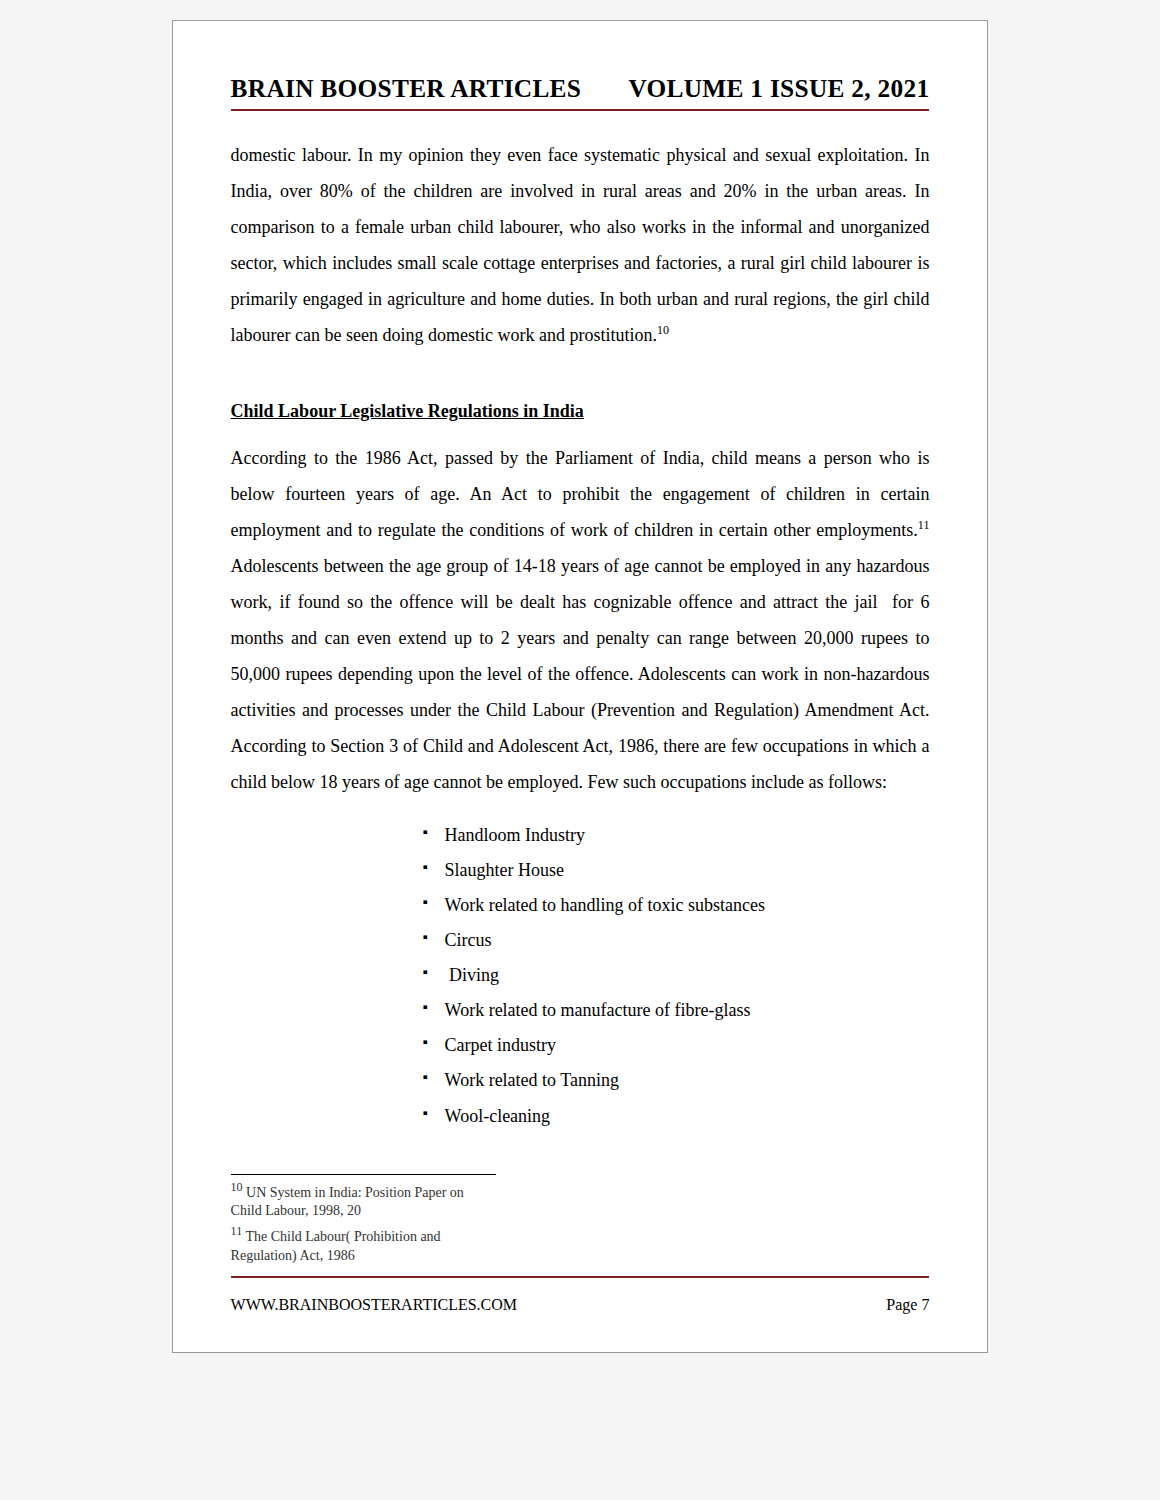BRAIN BOOSTER ARTICLES VOLUME 1 ISSUE 2, 2021
domestic labour. In my opinion they even face systematic physical and sexual exploitation. In India, over 80% of the children are involved in rural areas and 20% in the urban areas. In comparison to a female urban child labourer, who also works in the informal and unorganized sector, which includes small scale cottage enterprises and factories, a rural girl child labourer is primarily engaged in agriculture and home duties. In both urban and rural regions, the girl child labourer can be seen doing domestic work and prostitution.10
Child Labour Legislative Regulations in India
According to the 1986 Act, passed by the Parliament of India, child means a person who is below fourteen years of age. An Act to prohibit the engagement of children in certain employment and to regulate the conditions of work of children in certain other employments.11 Adolescents between the age group of 14-18 years of age cannot be employed in any hazardous work, if found so the offence will be dealt has cognizable offence and attract the jail for 6 months and can even extend up to 2 years and penalty can range between 20,000 rupees to 50,000 rupees depending upon the level of the offence. Adolescents can work in non-hazardous activities and processes under the Child Labour (Prevention and Regulation) Amendment Act. According to Section 3 of Child and Adolescent Act, 1986, there are few occupations in which a child below 18 years of age cannot be employed. Few such occupations include as follows:
Handloom Industry
Slaughter House
Work related to handling of toxic substances
Circus
Diving
Work related to manufacture of fibre-glass
Carpet industry
Work related to Tanning
Wool-cleaning
10 UN System in India: Position Paper on Child Labour, 1998, 20
11 The Child Labour( Prohibition and Regulation) Act, 1986
WWW.BRAINBOOSTERARTICLES.COM Page 7